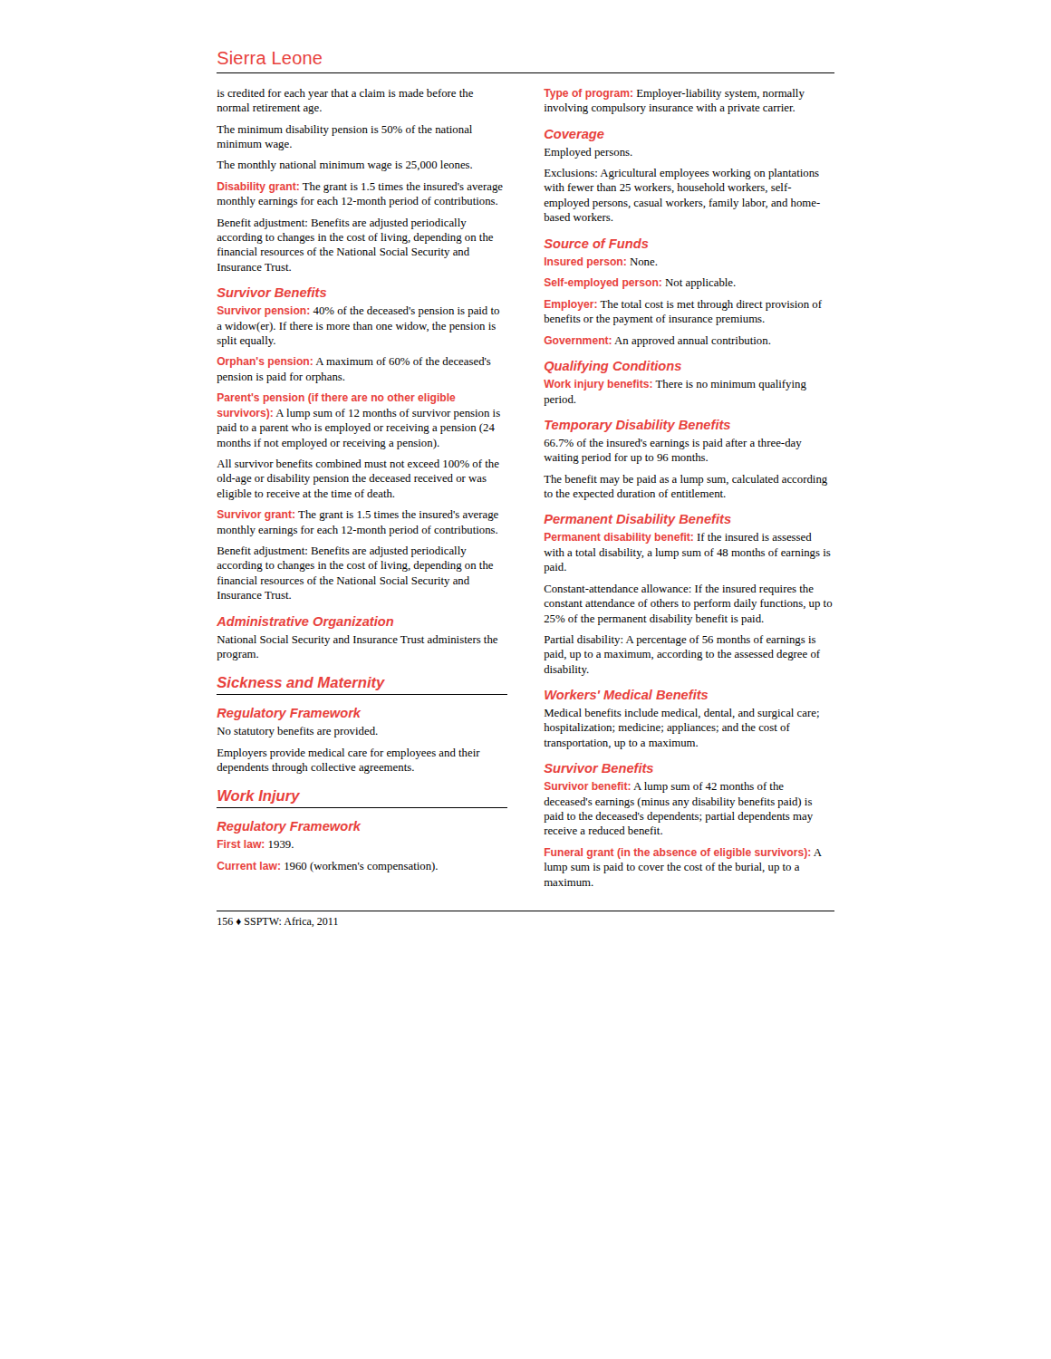Sierra Leone
is credited for each year that a claim is made before the normal retirement age.
The minimum disability pension is 50% of the national minimum wage.
The monthly national minimum wage is 25,000 leones.
Disability grant: The grant is 1.5 times the insured's average monthly earnings for each 12-month period of contributions.
Benefit adjustment: Benefits are adjusted periodically according to changes in the cost of living, depending on the financial resources of the National Social Security and Insurance Trust.
Survivor Benefits
Survivor pension: 40% of the deceased's pension is paid to a widow(er). If there is more than one widow, the pension is split equally.
Orphan's pension: A maximum of 60% of the deceased's pension is paid for orphans.
Parent's pension (if there are no other eligible survivors): A lump sum of 12 months of survivor pension is paid to a parent who is employed or receiving a pension (24 months if not employed or receiving a pension).
All survivor benefits combined must not exceed 100% of the old-age or disability pension the deceased received or was eligible to receive at the time of death.
Survivor grant: The grant is 1.5 times the insured's average monthly earnings for each 12-month period of contributions.
Benefit adjustment: Benefits are adjusted periodically according to changes in the cost of living, depending on the financial resources of the National Social Security and Insurance Trust.
Administrative Organization
National Social Security and Insurance Trust administers the program.
Sickness and Maternity
Regulatory Framework
No statutory benefits are provided.
Employers provide medical care for employees and their dependents through collective agreements.
Work Injury
Regulatory Framework
First law: 1939.
Current law: 1960 (workmen's compensation).
Type of program: Employer-liability system, normally involving compulsory insurance with a private carrier.
Coverage
Employed persons.
Exclusions: Agricultural employees working on plantations with fewer than 25 workers, household workers, self-employed persons, casual workers, family labor, and home-based workers.
Source of Funds
Insured person: None.
Self-employed person: Not applicable.
Employer: The total cost is met through direct provision of benefits or the payment of insurance premiums.
Government: An approved annual contribution.
Qualifying Conditions
Work injury benefits: There is no minimum qualifying period.
Temporary Disability Benefits
66.7% of the insured's earnings is paid after a three-day waiting period for up to 96 months.
The benefit may be paid as a lump sum, calculated according to the expected duration of entitlement.
Permanent Disability Benefits
Permanent disability benefit: If the insured is assessed with a total disability, a lump sum of 48 months of earnings is paid.
Constant-attendance allowance: If the insured requires the constant attendance of others to perform daily functions, up to 25% of the permanent disability benefit is paid.
Partial disability: A percentage of 56 months of earnings is paid, up to a maximum, according to the assessed degree of disability.
Workers' Medical Benefits
Medical benefits include medical, dental, and surgical care; hospitalization; medicine; appliances; and the cost of transportation, up to a maximum.
Survivor Benefits
Survivor benefit: A lump sum of 42 months of the deceased's earnings (minus any disability benefits paid) is paid to the deceased's dependents; partial dependents may receive a reduced benefit.
Funeral grant (in the absence of eligible survivors): A lump sum is paid to cover the cost of the burial, up to a maximum.
156 ♦ SSPTW: Africa, 2011